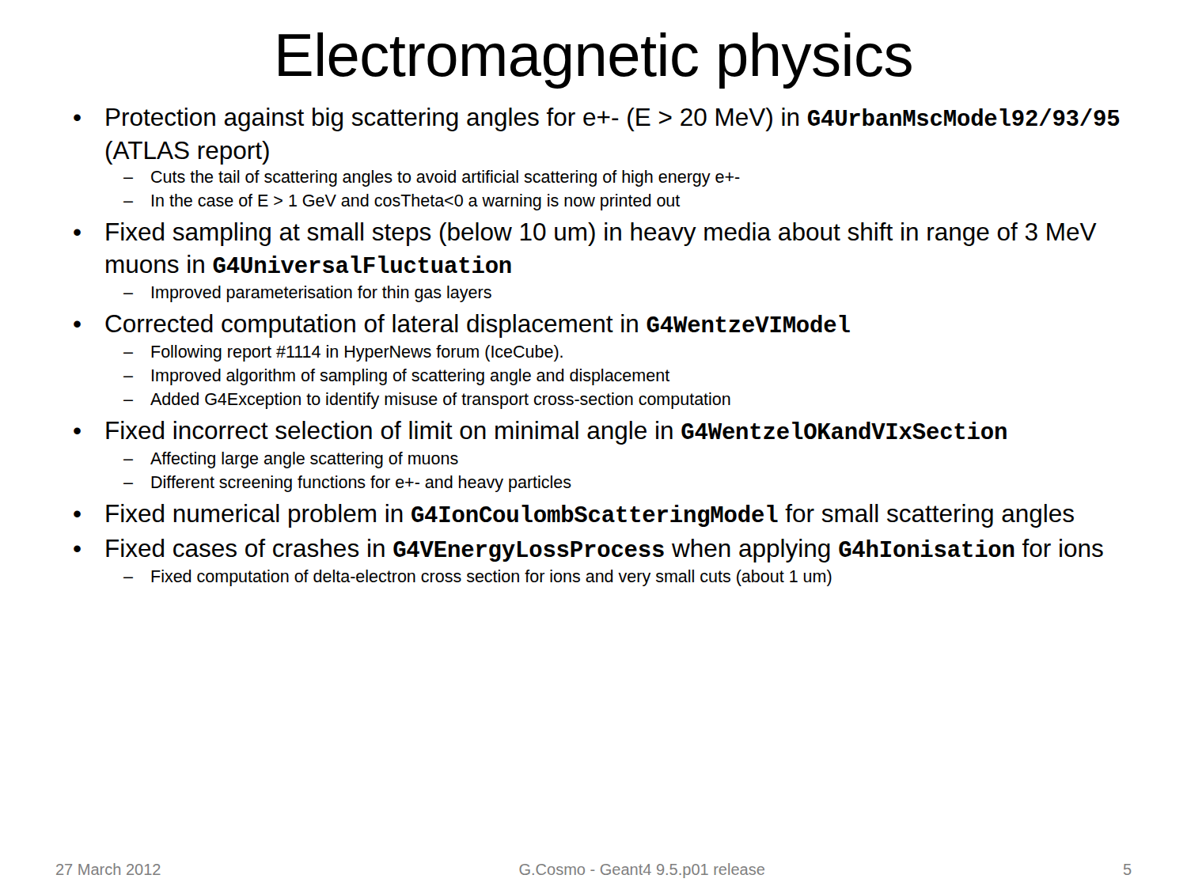Electromagnetic physics
Protection against big scattering angles for e+- (E > 20 MeV) in G4UrbanMscModel92/93/95 (ATLAS report)
Cuts the tail of scattering angles to avoid artificial scattering of high energy e+-
In the case of E > 1 GeV and cosTheta<0 a warning is now printed out
Fixed sampling at small steps (below 10 um) in heavy media about shift in range of 3 MeV muons in G4UniversalFluctuation
Improved parameterisation for thin gas layers
Corrected computation of lateral displacement in G4WentzeVIModel
Following report #1114 in HyperNews forum (IceCube).
Improved algorithm of sampling of scattering angle and displacement
Added G4Exception to identify misuse of transport cross-section computation
Fixed incorrect selection of limit on minimal angle in G4WentzelOKandVIxSection
Affecting large angle scattering of muons
Different screening functions for e+- and heavy particles
Fixed numerical problem in G4IonCoulombScatteringModel for small scattering angles
Fixed cases of crashes in G4VEnergyLossProcess when applying G4hIonisation for ions
Fixed computation of delta-electron cross section for ions and very small cuts (about 1 um)
27 March 2012 G.Cosmo - Geant4 9.5.p01 release 5